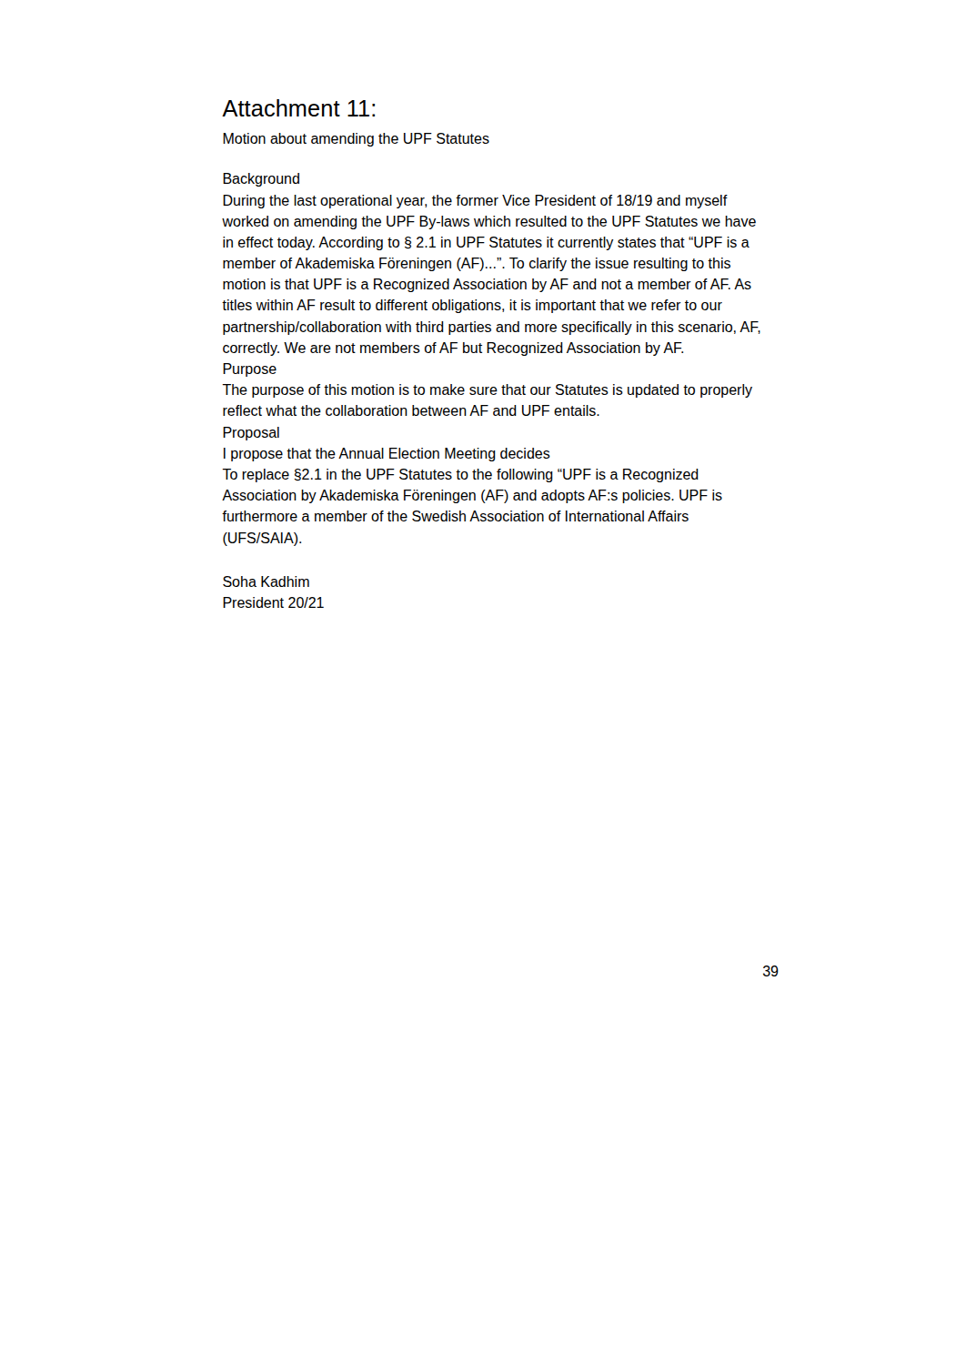Attachment 11:
Motion about amending the UPF Statutes
Background
During the last operational year, the former Vice President of 18/19 and myself worked on amending the UPF By-laws which resulted to the UPF Statutes we have in effect today. According to § 2.1 in UPF Statutes it currently states that “UPF is a member of Akademiska Föreningen (AF)...”. To clarify the issue resulting to this motion is that UPF is a Recognized Association by AF and not a member of AF. As titles within AF result to different obligations, it is important that we refer to our partnership/collaboration with third parties and more specifically in this scenario, AF, correctly. We are not members of AF but Recognized Association by AF.
Purpose
The purpose of this motion is to make sure that our Statutes is updated to properly reflect what the collaboration between AF and UPF entails.
Proposal
I propose that the Annual Election Meeting decides
To replace §2.1 in the UPF Statutes to the following “UPF is a Recognized Association by Akademiska Föreningen (AF) and adopts AF:s policies. UPF is furthermore a member of the Swedish Association of International Affairs (UFS/SAIA).
Soha Kadhim
President 20/21
39